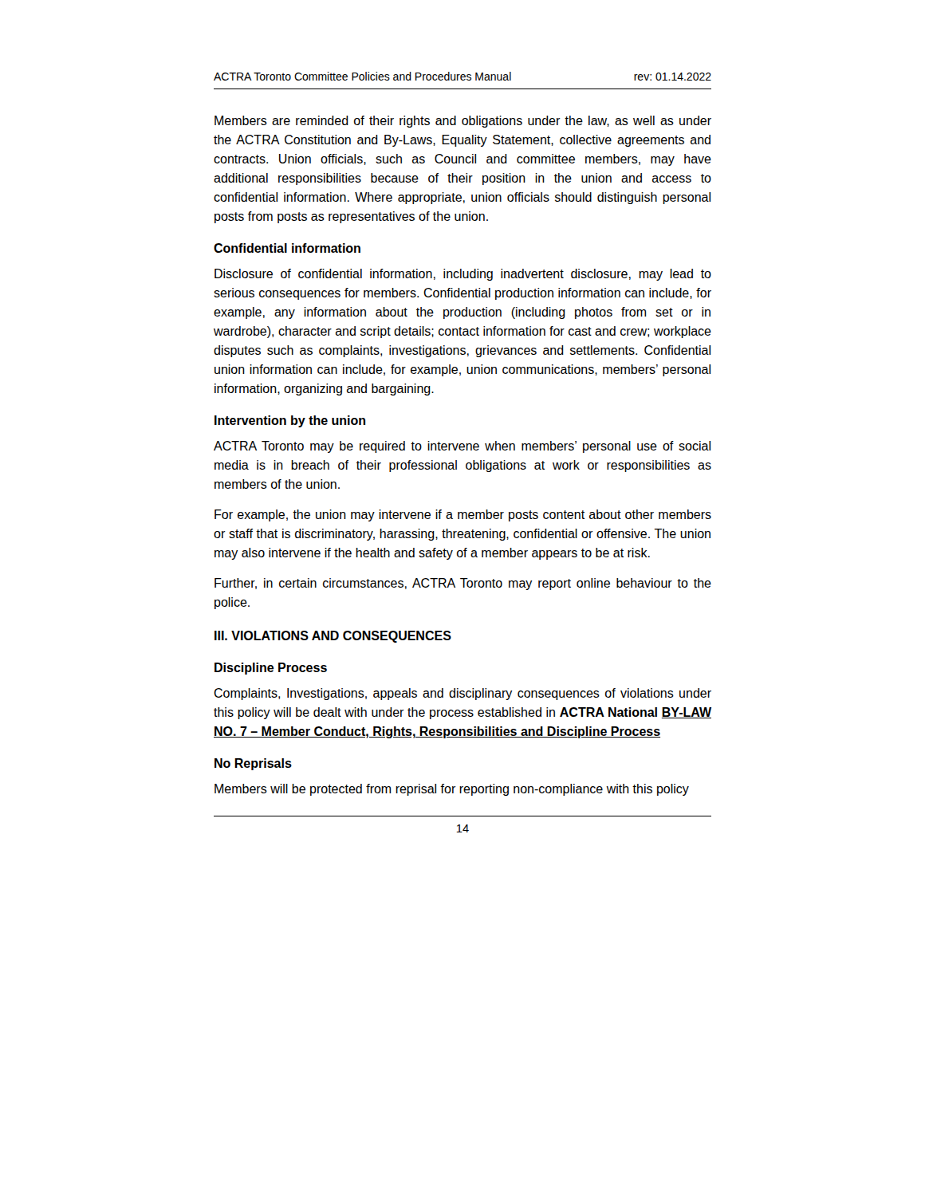ACTRA Toronto Committee Policies and Procedures Manual
rev: 01.14.2022
Members are reminded of their rights and obligations under the law, as well as under the ACTRA Constitution and By-Laws, Equality Statement, collective agreements and contracts. Union officials, such as Council and committee members, may have additional responsibilities because of their position in the union and access to confidential information. Where appropriate, union officials should distinguish personal posts from posts as representatives of the union.
Confidential information
Disclosure of confidential information, including inadvertent disclosure, may lead to serious consequences for members. Confidential production information can include, for example, any information about the production (including photos from set or in wardrobe), character and script details; contact information for cast and crew; workplace disputes such as complaints, investigations, grievances and settlements. Confidential union information can include, for example, union communications, members’ personal information, organizing and bargaining.
Intervention by the union
ACTRA Toronto may be required to intervene when members’ personal use of social media is in breach of their professional obligations at work or responsibilities as members of the union.
For example, the union may intervene if a member posts content about other members or staff that is discriminatory, harassing, threatening, confidential or offensive. The union may also intervene if the health and safety of a member appears to be at risk.
Further, in certain circumstances, ACTRA Toronto may report online behaviour to the police.
III. VIOLATIONS AND CONSEQUENCES
Discipline Process
Complaints, Investigations, appeals and disciplinary consequences of violations under this policy will be dealt with under the process established in ACTRA National BY-LAW NO. 7 – Member Conduct, Rights, Responsibilities and Discipline Process
No Reprisals
Members will be protected from reprisal for reporting non-compliance with this policy
14